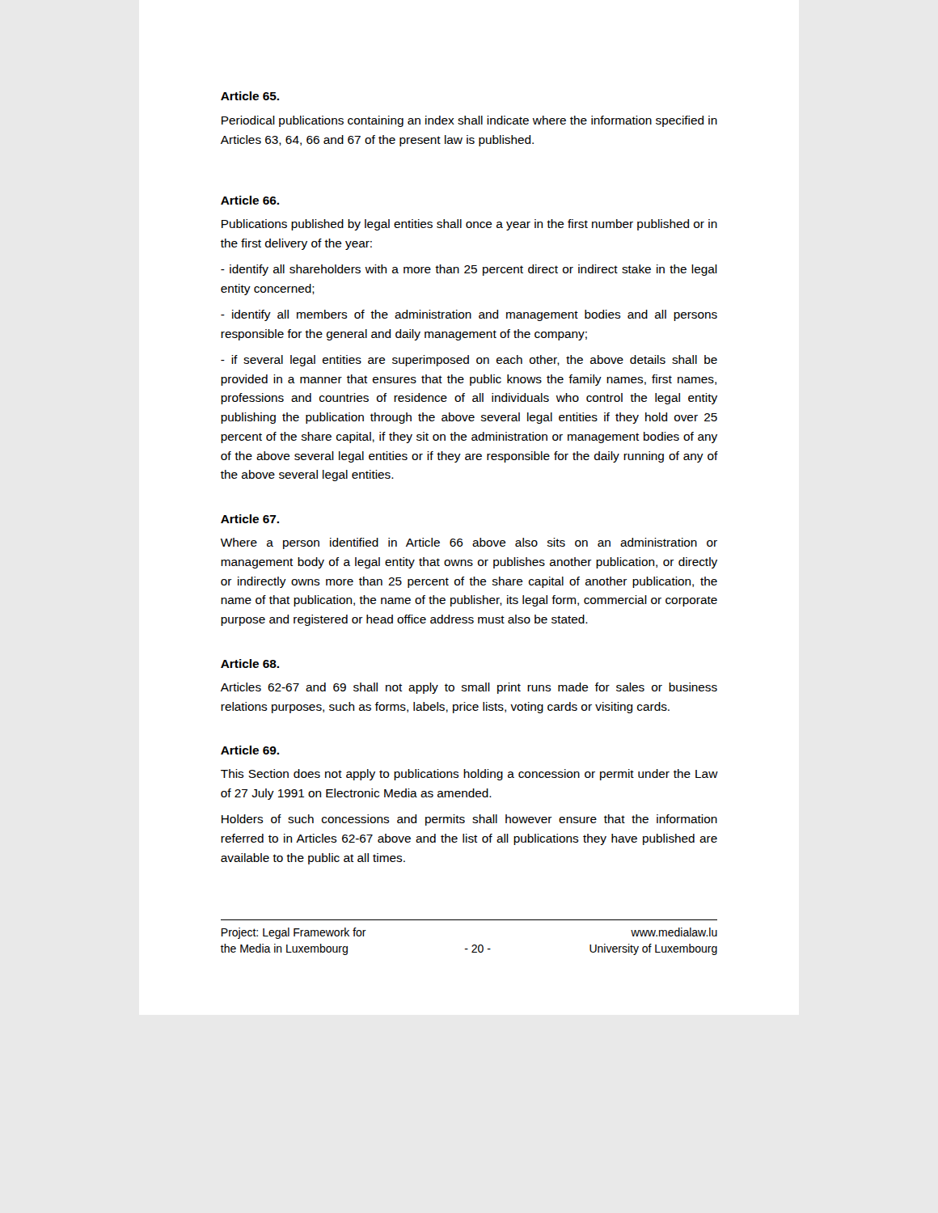Article 65.
Periodical publications containing an index shall indicate where the information specified in Articles 63, 64, 66 and 67 of the present law is published.
Article 66.
Publications published by legal entities shall once a year in the first number published or in the first delivery of the year:
- identify all shareholders with a more than 25 percent direct or indirect stake in the legal entity concerned;
- identify all members of the administration and management bodies and all persons responsible for the general and daily management of the company;
- if several legal entities are superimposed on each other, the above details shall be provided in a manner that ensures that the public knows the family names, first names, professions and countries of residence of all individuals who control the legal entity publishing the publication through the above several legal entities if they hold over 25 percent of the share capital, if they sit on the administration or management bodies of any of the above several legal entities or if they are responsible for the daily running of any of the above several legal entities.
Article 67.
Where a person identified in Article 66 above also sits on an administration or management body of a legal entity that owns or publishes another publication, or directly or indirectly owns more than 25 percent of the share capital of another publication, the name of that publication, the name of the publisher, its legal form, commercial or corporate purpose and registered or head office address must also be stated.
Article 68.
Articles 62-67 and 69 shall not apply to small print runs made for sales or business relations purposes, such as forms, labels, price lists, voting cards or visiting cards.
Article 69.
This Section does not apply to publications holding a concession or permit under the Law of 27 July 1991 on Electronic Media as amended.
Holders of such concessions and permits shall however ensure that the information referred to in Articles 62-67 above and the list of all publications they have published are available to the public at all times.
Project: Legal Framework for
the Media in Luxembourg
- 20 -
www.medialaw.lu
University of Luxembourg